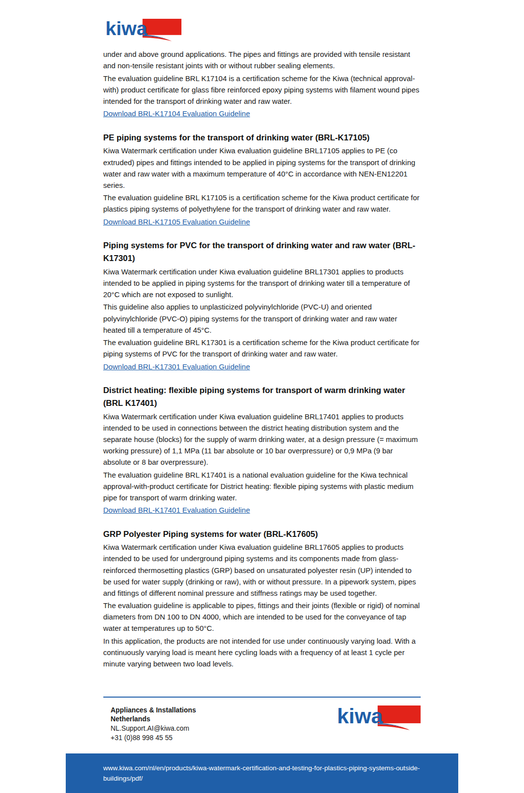kiwa
under and above ground applications. The pipes and fittings are provided with tensile resistant and non-tensile resistant joints with or without rubber sealing elements.
The evaluation guideline BRL K17104 is a certification scheme for the Kiwa (technical approval-with) product certificate for glass fibre reinforced epoxy piping systems with filament wound pipes intended for the transport of drinking water and raw water.
Download BRL-K17104 Evaluation Guideline
PE piping systems for the transport of drinking water (BRL-K17105)
Kiwa Watermark certification under Kiwa evaluation guideline BRL17105 applies to PE (co extruded) pipes and fittings intended to be applied in piping systems for the transport of drinking water and raw water with a maximum temperature of 40°C in accordance with NEN-EN12201 series.
The evaluation guideline BRL K17105 is a certification scheme for the Kiwa product certificate for plastics piping systems of polyethylene for the transport of drinking water and raw water.
Download BRL-K17105 Evaluation Guideline
Piping systems for PVC for the transport of drinking water and raw water (BRL-K17301)
Kiwa Watermark certification under Kiwa evaluation guideline BRL17301 applies to products intended to be applied in piping systems for the transport of drinking water till a temperature of 20°C which are not exposed to sunlight.
This guideline also applies to unplasticized polyvinylchloride (PVC-U) and oriented polyvinylchloride (PVC-O) piping systems for the transport of drinking water and raw water heated till a temperature of 45°C.
The evaluation guideline BRL K17301 is a certification scheme for the Kiwa product certificate for piping systems of PVC for the transport of drinking water and raw water.
Download BRL-K17301 Evaluation Guideline
District heating: flexible piping systems for transport of warm drinking water (BRL K17401)
Kiwa Watermark certification under Kiwa evaluation guideline BRL17401 applies to products intended to be used in connections between the district heating distribution system and the separate house (blocks) for the supply of warm drinking water, at a design pressure (= maximum working pressure) of 1,1 MPa (11 bar absolute or 10 bar overpressure) or 0,9 MPa (9 bar absolute or 8 bar overpressure).
The evaluation guideline BRL K17401 is a national evaluation guideline for the Kiwa technical approval-with-product certificate for District heating: flexible piping systems with plastic medium pipe for transport of warm drinking water.
Download BRL-K17401 Evaluation Guideline
GRP Polyester Piping systems for water (BRL-K17605)
Kiwa Watermark certification under Kiwa evaluation guideline BRL17605 applies to products intended to be used for underground piping systems and its components made from glass-reinforced thermosetting plastics (GRP) based on unsaturated polyester resin (UP) intended to be used for water supply (drinking or raw), with or without pressure. In a pipework system, pipes and fittings of different nominal pressure and stiffness ratings may be used together.
The evaluation guideline is applicable to pipes, fittings and their joints (flexible or rigid) of nominal diameters from DN 100 to DN 4000, which are intended to be used for the conveyance of tap water at temperatures up to 50°C.
In this application, the products are not intended for use under continuously varying load. With a continuously varying load is meant here cycling loads with a frequency of at least 1 cycle per minute varying between two load levels.
Appliances & Installations
Netherlands
NL.Support.AI@kiwa.com
+31 (0)88 998 45 55
kiwa
www.kiwa.com/nl/en/products/kiwa-watermark-certification-and-testing-for-plastics-piping-systems-outside-buildings/pdf/